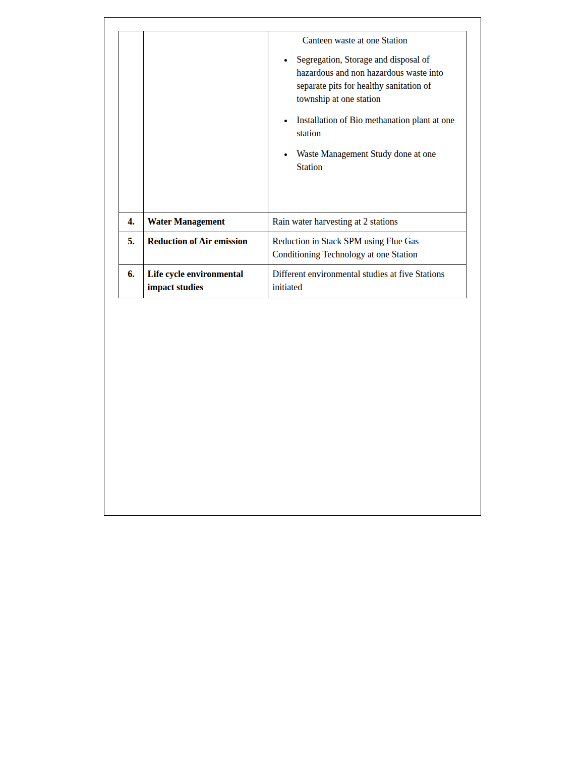| | | Canteen waste at one Station Segregation, Storage and disposal of hazardous and non hazardous waste into separate pits for healthy sanitation of township at one station Installation of Bio methanation plant at one station Waste Management Study done at one Station |
| 4. | Water Management | Rain water harvesting at 2 stations |
| 5. | Reduction of Air emission | Reduction in Stack SPM using Flue Gas Conditioning Technology at one Station |
| 6. | Life cycle environmental impact studies | Different environmental studies at five Stations initiated |